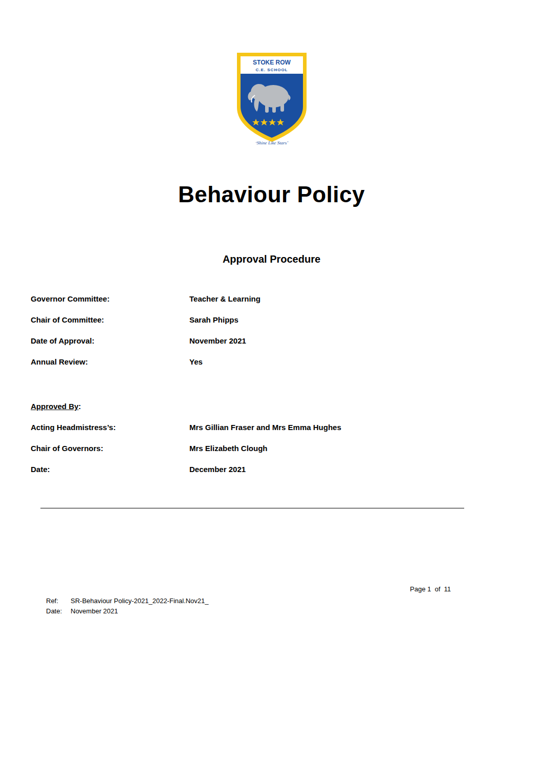STOKE ROW C.E. SCHOOL ‘Shine Like Stars’
Behaviour Policy
Approval Procedure
| Governor Committee: | Teacher & Learning |
| Chair of Committee: | Sarah Phipps |
| Date of Approval: | November 2021 |
| Annual Review: | Yes |
| Approved By : | |
| Acting Headmistress’s: | Mrs Gillian Fraser and Mrs Emma Hughes |
| Chair of Governors: | Mrs Elizabeth Clough |
| Date: | December 2021 |
Page 1 of 11
Ref: SR-Behaviour Policy-2021_2022-Final.Nov21_
Date: November 2021